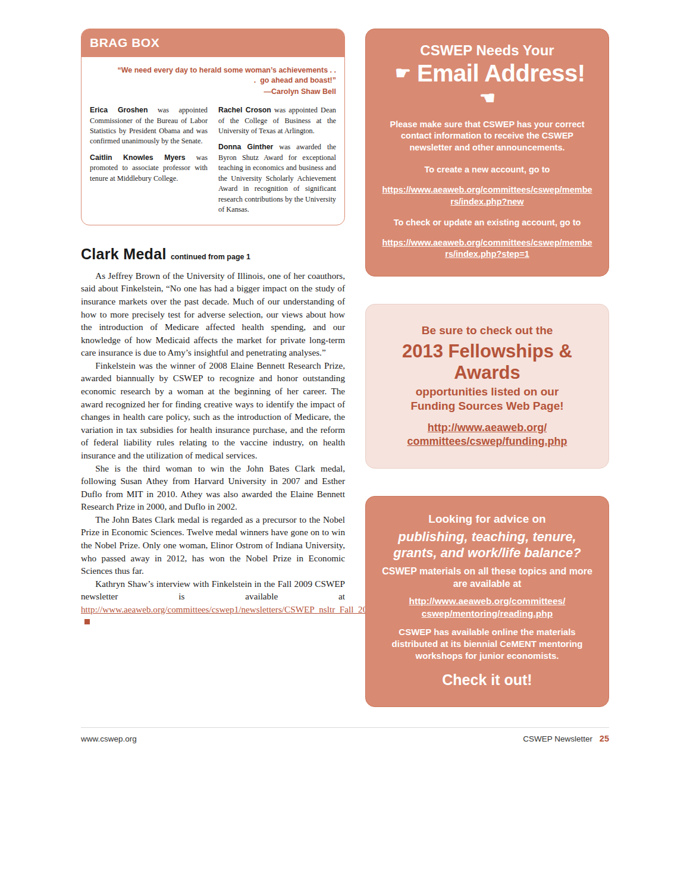BRAG BOX
“We need every day to herald some woman’s achievements . . . go ahead and boast!” —Carolyn Shaw Bell
Erica Groshen was appointed Commissioner of the Bureau of Labor Statistics by President Obama and was confirmed unanimously by the Senate.
Caitlin Knowles Myers was promoted to associate professor with tenure at Middlebury College.
Rachel Croson was appointed Dean of the College of Business at the University of Texas at Arlington.
Donna Ginther was awarded the Byron Shutz Award for exceptional teaching in economics and business and the University Scholarly Achievement Award in recognition of significant research contributions by the University of Kansas.
Clark Medal continued from page 1
As Jeffrey Brown of the University of Illinois, one of her coauthors, said about Finkelstein, “No one has had a bigger impact on the study of insurance markets over the past decade. Much of our understanding of how to more precisely test for adverse selection, our views about how the introduction of Medicare affected health spending, and our knowledge of how Medicaid affects the market for private long-term care insurance is due to Amy’s insightful and penetrating analyses.”
Finkelstein was the winner of 2008 Elaine Bennett Research Prize, awarded biannually by CSWEP to recognize and honor outstanding economic research by a woman at the beginning of her career. The award recognized her for finding creative ways to identify the impact of changes in health care policy, such as the introduction of Medicare, the variation in tax subsidies for health insurance purchase, and the reform of federal liability rules relating to the vaccine industry, on health insurance and the utilization of medical services.
She is the third woman to win the John Bates Clark medal, following Susan Athey from Harvard University in 2007 and Esther Duflo from MIT in 2010. Athey was also awarded the Elaine Bennett Research Prize in 2000, and Duflo in 2002.
The John Bates Clark medal is regarded as a precursor to the Nobel Prize in Economic Sciences. Twelve medal winners have gone on to win the Nobel Prize. Only one woman, Elinor Ostrom of Indiana University, who passed away in 2012, has won the Nobel Prize in Economic Sciences thus far.
Kathryn Shaw’s interview with Finkelstein in the Fall 2009 CSWEP newsletter is available at http://www.aeaweb.org/committees/cswep1/newsletters/CSWEP_nsltr_Fall_2009.pdf.
CSWEP Needs Your
☛Email Address!☚
Please make sure that CSWEP has your correct contact information to receive the CSWEP newsletter and other announcements.
To create a new account, go to
https://www.aeaweb.org/committees/cswep/members/index.php?new
To check or update an existing account, go to
https://www.aeaweb.org/committees/cswep/members/index.php?step=1
Be sure to check out the
2013 Fellowships & Awards
opportunities listed on our
Funding Sources Web Page!
http://www.aeaweb.org/
committees/cswep/funding.php
Looking for advice on
publishing, teaching, tenure,
grants, and work/life balance?
CSWEP materials on all these topics and more are available at
http://www.aeaweb.org/committees/
cswep/mentoring/reading.php
CSWEP has available online the materials distributed at its biennial CeMENT mentoring workshops for junior economists.
Check it out!
www.cswep.org
CSWEP Newsletter 25